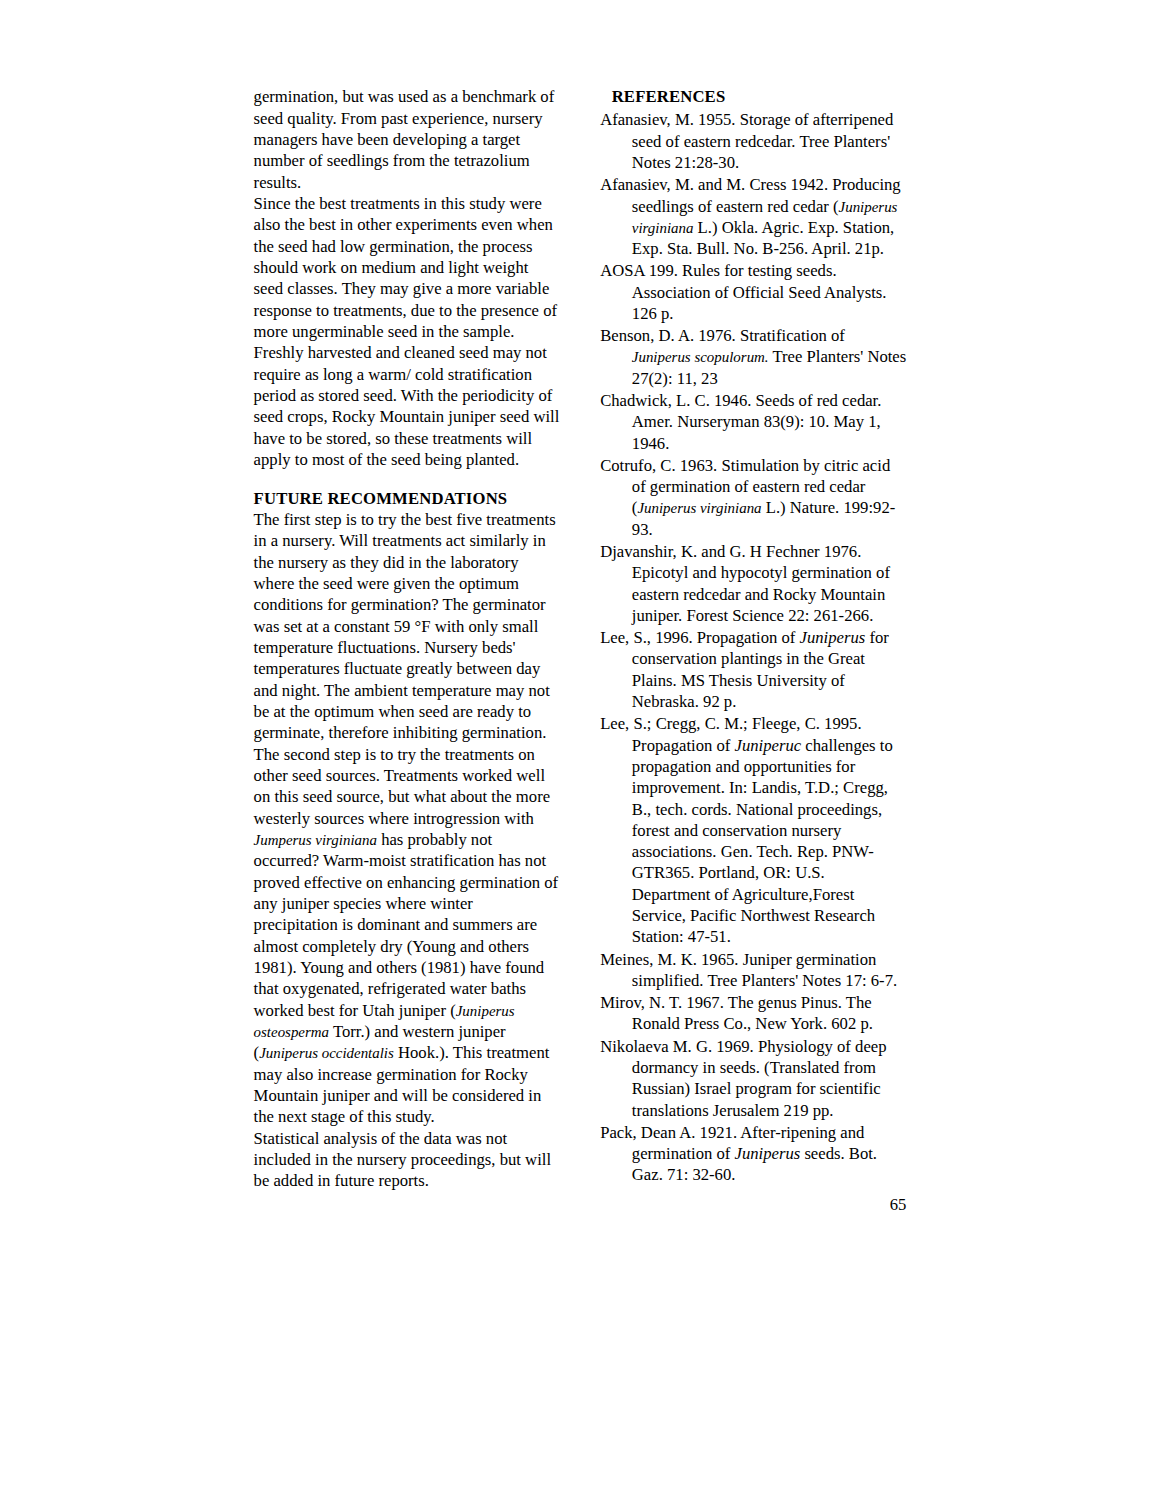germination, but was used as a benchmark of seed quality. From past experience, nursery managers have been developing a target number of seedlings from the tetrazolium results.
Since the best treatments in this study were also the best in other experiments even when the seed had low germination, the process should work on medium and light weight seed classes. They may give a more variable response to treatments, due to the presence of more ungerminable seed in the sample. Freshly harvested and cleaned seed may not require as long a warm/ cold stratification period as stored seed. With the periodicity of seed crops, Rocky Mountain juniper seed will have to be stored, so these treatments will apply to most of the seed being planted.
FUTURE RECOMMENDATIONS
The first step is to try the best five treatments in a nursery. Will treatments act similarly in the nursery as they did in the laboratory where the seed were given the optimum conditions for germination? The germinator was set at a constant 59 °F with only small temperature fluctuations. Nursery beds' temperatures fluctuate greatly between day and night. The ambient temperature may not be at the optimum when seed are ready to germinate, therefore inhibiting germination. The second step is to try the treatments on other seed sources. Treatments worked well on this seed source, but what about the more westerly sources where introgression with Jumperus virginiana has probably not occurred? Warm-moist stratification has not proved effective on enhancing germination of any juniper species where winter precipitation is dominant and summers are almost completely dry (Young and others 1981). Young and others (1981) have found that oxygenated, refrigerated water baths worked best for Utah juniper (Juniperus osteosperma Torr.) and western juniper (Juniperus occidentalis Hook.). This treatment may also increase germination for Rocky Mountain juniper and will be considered in the next stage of this study.
Statistical analysis of the data was not included in the nursery proceedings, but will be added in future reports.
REFERENCES
Afanasiev, M. 1955. Storage of afterripened seed of eastern redcedar. Tree Planters' Notes 21:28-30.
Afanasiev, M. and M. Cress 1942. Producing seedlings of eastern red cedar (Juniperus virginiana L.) Okla. Agric. Exp. Station, Exp. Sta. Bull. No. B-256. April. 21p.
AOSA 199. Rules for testing seeds. Association of Official Seed Analysts. 126 p.
Benson, D. A. 1976. Stratification of Juniperus scopulorum. Tree Planters' Notes 27(2): 11, 23
Chadwick, L. C. 1946. Seeds of red cedar. Amer. Nurseryman 83(9): 10. May 1, 1946.
Cotrufo, C. 1963. Stimulation by citric acid of germination of eastern red cedar (Juniperus virginiana L.) Nature. 199:92-93.
Djavanshir, K. and G. H Fechner 1976. Epicotyl and hypocotyl germination of eastern redcedar and Rocky Mountain juniper. Forest Science 22: 261-266.
Lee, S., 1996. Propagation of Juniperus for conservation plantings in the Great Plains. MS Thesis University of Nebraska. 92 p.
Lee, S.; Cregg, C. M.; Fleege, C. 1995. Propagation of Juniperuc challenges to propagation and opportunities for improvement. In: Landis, T.D.; Cregg, B., tech. cords. National proceedings, forest and conservation nursery associations. Gen. Tech. Rep. PNW-GTR365. Portland, OR: U.S. Department of Agriculture,Forest Service, Pacific Northwest Research Station: 47-51.
Meines, M. K. 1965. Juniper germination simplified. Tree Planters' Notes 17: 6-7.
Mirov, N. T. 1967. The genus Pinus. The Ronald Press Co., New York. 602 p.
Nikolaeva M. G. 1969. Physiology of deep dormancy in seeds. (Translated from Russian) Israel program for scientific translations Jerusalem 219 pp.
Pack, Dean A. 1921. After-ripening and germination of Juniperus seeds. Bot. Gaz. 71: 32-60.
65